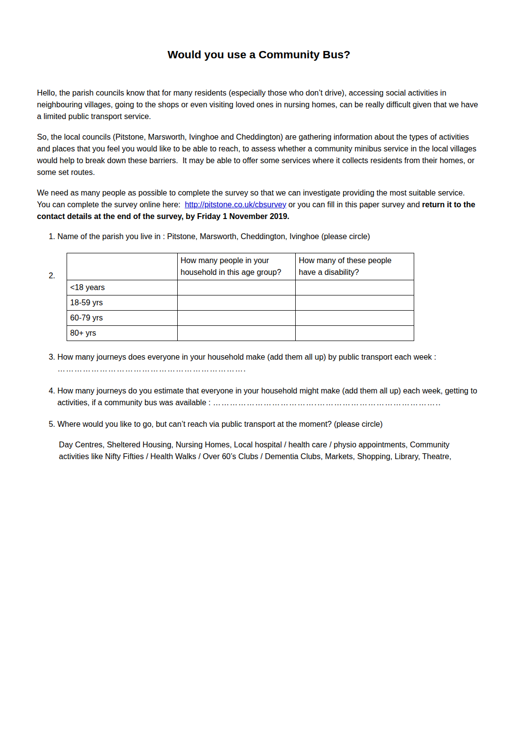Would you use a Community Bus?
Hello, the parish councils know that for many residents (especially those who don’t drive), accessing social activities in neighbouring villages, going to the shops or even visiting loved ones in nursing homes, can be really difficult given that we have a limited public transport service.
So, the local councils (Pitstone, Marsworth, Ivinghoe and Cheddington) are gathering information about the types of activities and places that you feel you would like to be able to reach, to assess whether a community minibus service in the local villages would help to break down these barriers. It may be able to offer some services where it collects residents from their homes, or some set routes.
We need as many people as possible to complete the survey so that we can investigate providing the most suitable service. You can complete the survey online here: http://pitstone.co.uk/cbsurvey or you can fill in this paper survey and return it to the contact details at the end of the survey, by Friday 1 November 2019.
Name of the parish you live in : Pitstone, Marsworth, Cheddington, Ivinghoe (please circle)
| | How many people in your household in this age group? | How many of these people have a disability? |
| <18 years | | |
| 18-59 yrs | | |
| 60-79 yrs | | |
| 80+ yrs | | |
How many journeys does everyone in your household make (add them all up) by public transport each week : ………………………………………………………….
How many journeys do you estimate that everyone in your household might make (add them all up) each week, getting to activities, if a community bus was available : ……………………………….……………………………………..
Where would you like to go, but can’t reach via public transport at the moment? (please circle)
Day Centres, Sheltered Housing, Nursing Homes, Local hospital / health care / physio appointments, Community activities like Nifty Fifties / Health Walks / Over 60’s Clubs / Dementia Clubs, Markets, Shopping, Library, Theatre,